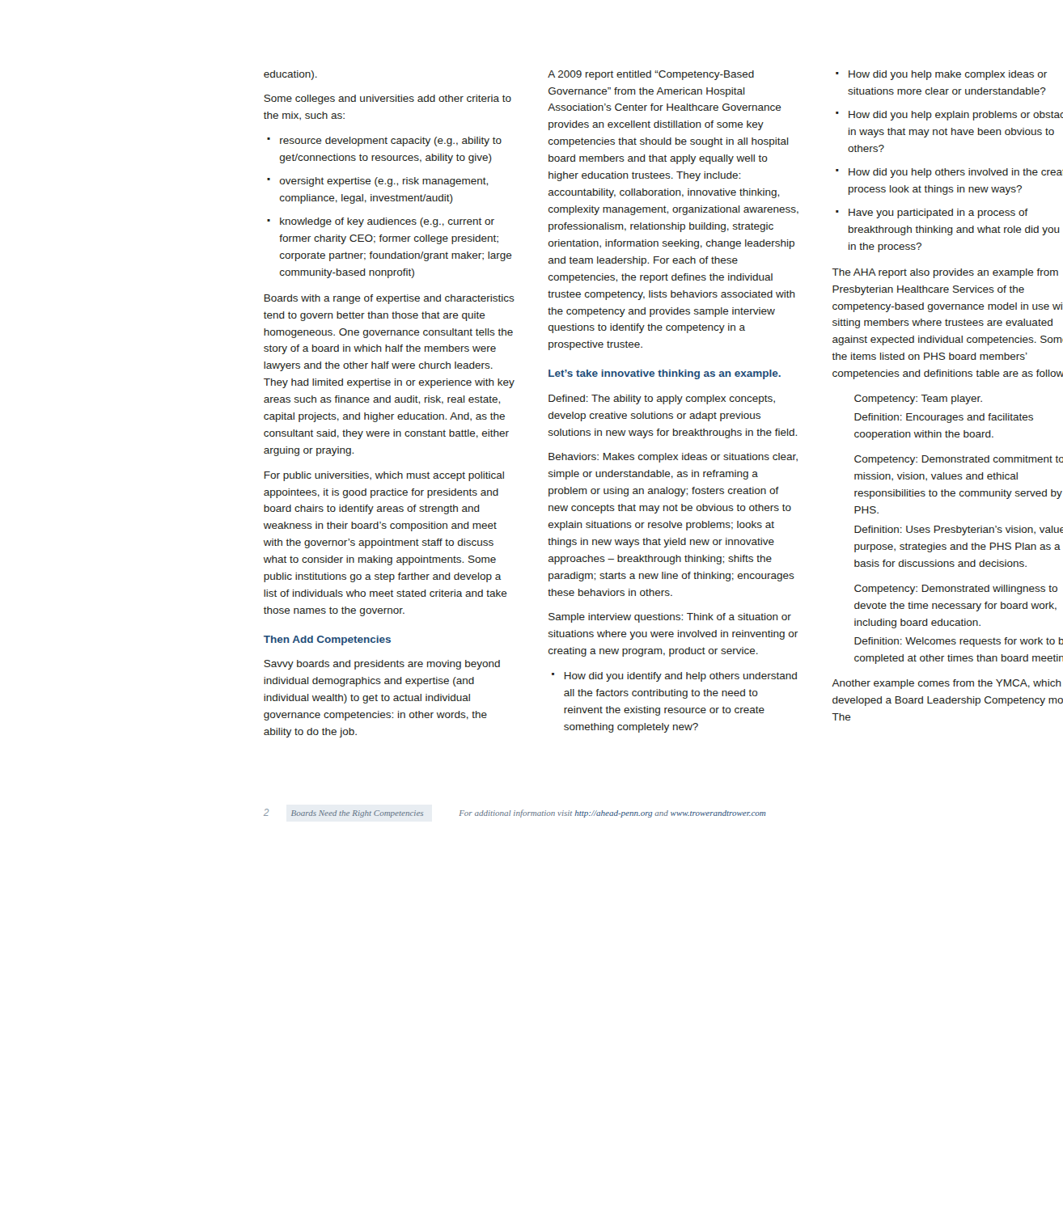education).
Some colleges and universities add other criteria to the mix, such as:
resource development capacity (e.g., ability to get/connections to resources, ability to give)
oversight expertise (e.g., risk management, compliance, legal, investment/audit)
knowledge of key audiences (e.g., current or former charity CEO; former college president; corporate partner; foundation/grant maker; large community-based nonprofit)
Boards with a range of expertise and characteristics tend to govern better than those that are quite homogeneous. One governance consultant tells the story of a board in which half the members were lawyers and the other half were church leaders. They had limited expertise in or experience with key areas such as finance and audit, risk, real estate, capital projects, and higher education. And, as the consultant said, they were in constant battle, either arguing or praying.
For public universities, which must accept political appointees, it is good practice for presidents and board chairs to identify areas of strength and weakness in their board’s composition and meet with the governor’s appointment staff to discuss what to consider in making appointments. Some public institutions go a step farther and develop a list of individuals who meet stated criteria and take those names to the governor.
Then Add Competencies
Savvy boards and presidents are moving beyond individual demographics and expertise (and individual wealth) to get to actual individual governance competencies: in other words, the ability to do the job.
A 2009 report entitled “Competency-Based Governance” from the American Hospital Association’s Center for Healthcare Governance provides an excellent distillation of some key competencies that should be sought in all hospital board members and that apply equally well to higher education trustees. They include: accountability, collaboration, innovative thinking, complexity management, organizational awareness, professionalism, relationship building, strategic orientation, information seeking, change leadership and team leadership. For each of these competencies, the report defines the individual trustee competency, lists behaviors associated with the competency and provides sample interview questions to identify the competency in a prospective trustee.
Let’s take innovative thinking as an example.
Defined: The ability to apply complex concepts, develop creative solutions or adapt previous solutions in new ways for breakthroughs in the field.
Behaviors: Makes complex ideas or situations clear, simple or understandable, as in reframing a problem or using an analogy; fosters creation of new concepts that may not be obvious to others to explain situations or resolve problems; looks at things in new ways that yield new or innovative approaches – breakthrough thinking; shifts the paradigm; starts a new line of thinking; encourages these behaviors in others.
Sample interview questions: Think of a situation or situations where you were involved in reinventing or creating a new program, product or service.
How did you identify and help others understand all the factors contributing to the need to reinvent the existing resource or to create something completely new?
How did you help make complex ideas or situations more clear or understandable?
How did you help explain problems or obstacles in ways that may not have been obvious to others?
How did you help others involved in the creative process look at things in new ways?
Have you participated in a process of breakthrough thinking and what role did you play in the process?
The AHA report also provides an example from Presbyterian Healthcare Services of the competency-based governance model in use with sitting members where trustees are evaluated against expected individual competencies. Some of the items listed on PHS board members’ competencies and definitions table are as follows:
Competency: Team player.
Definition: Encourages and facilitates cooperation within the board.
Competency: Demonstrated commitment to the mission, vision, values and ethical responsibilities to the community served by PHS.
Definition: Uses Presbyterian’s vision, values, purpose, strategies and the PHS Plan as a basis for discussions and decisions.
Competency: Demonstrated willingness to devote the time necessary for board work, including board education.
Definition: Welcomes requests for work to be completed at other times than board meetings.
Another example comes from the YMCA, which has developed a Board Leadership Competency model. The
2 Boards Need the Right Competencies For additional information visit http://ahead-penn.org and www.trowerandtrower.com